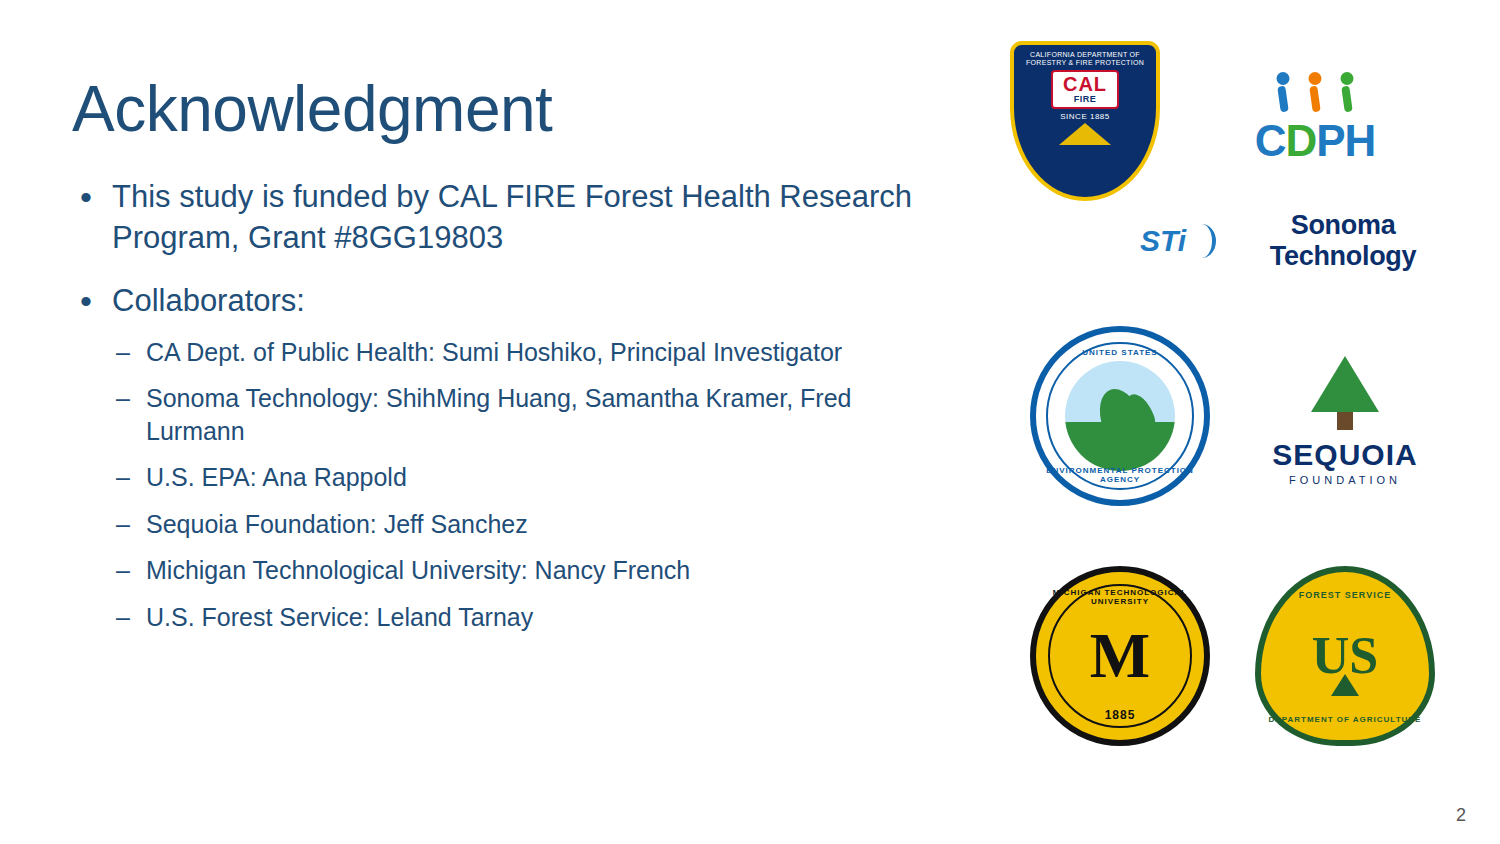Acknowledgment
This study is funded by CAL FIRE Forest Health Research Program, Grant #8GG19803
Collaborators:
CA Dept. of Public Health: Sumi Hoshiko, Principal Investigator
Sonoma Technology: ShihMing Huang, Samantha Kramer, Fred Lurmann
U.S. EPA: Ana Rappold
Sequoia Foundation: Jeff Sanchez
Michigan Technological University: Nancy French
U.S. Forest Service: Leland Tarnay
California Department of Forestry & Fire Protection
CALFIRE
SINCE 1885
CDPH
STi
Sonoma Technology
UNITED STATES
ENVIRONMENTAL PROTECTION AGENCY
SEQUOIA
FOUNDATION
MICHIGAN TECHNOLOGICAL UNIVERSITY
M
1885
FOREST SERVICE
US
DEPARTMENT OF AGRICULTURE
2